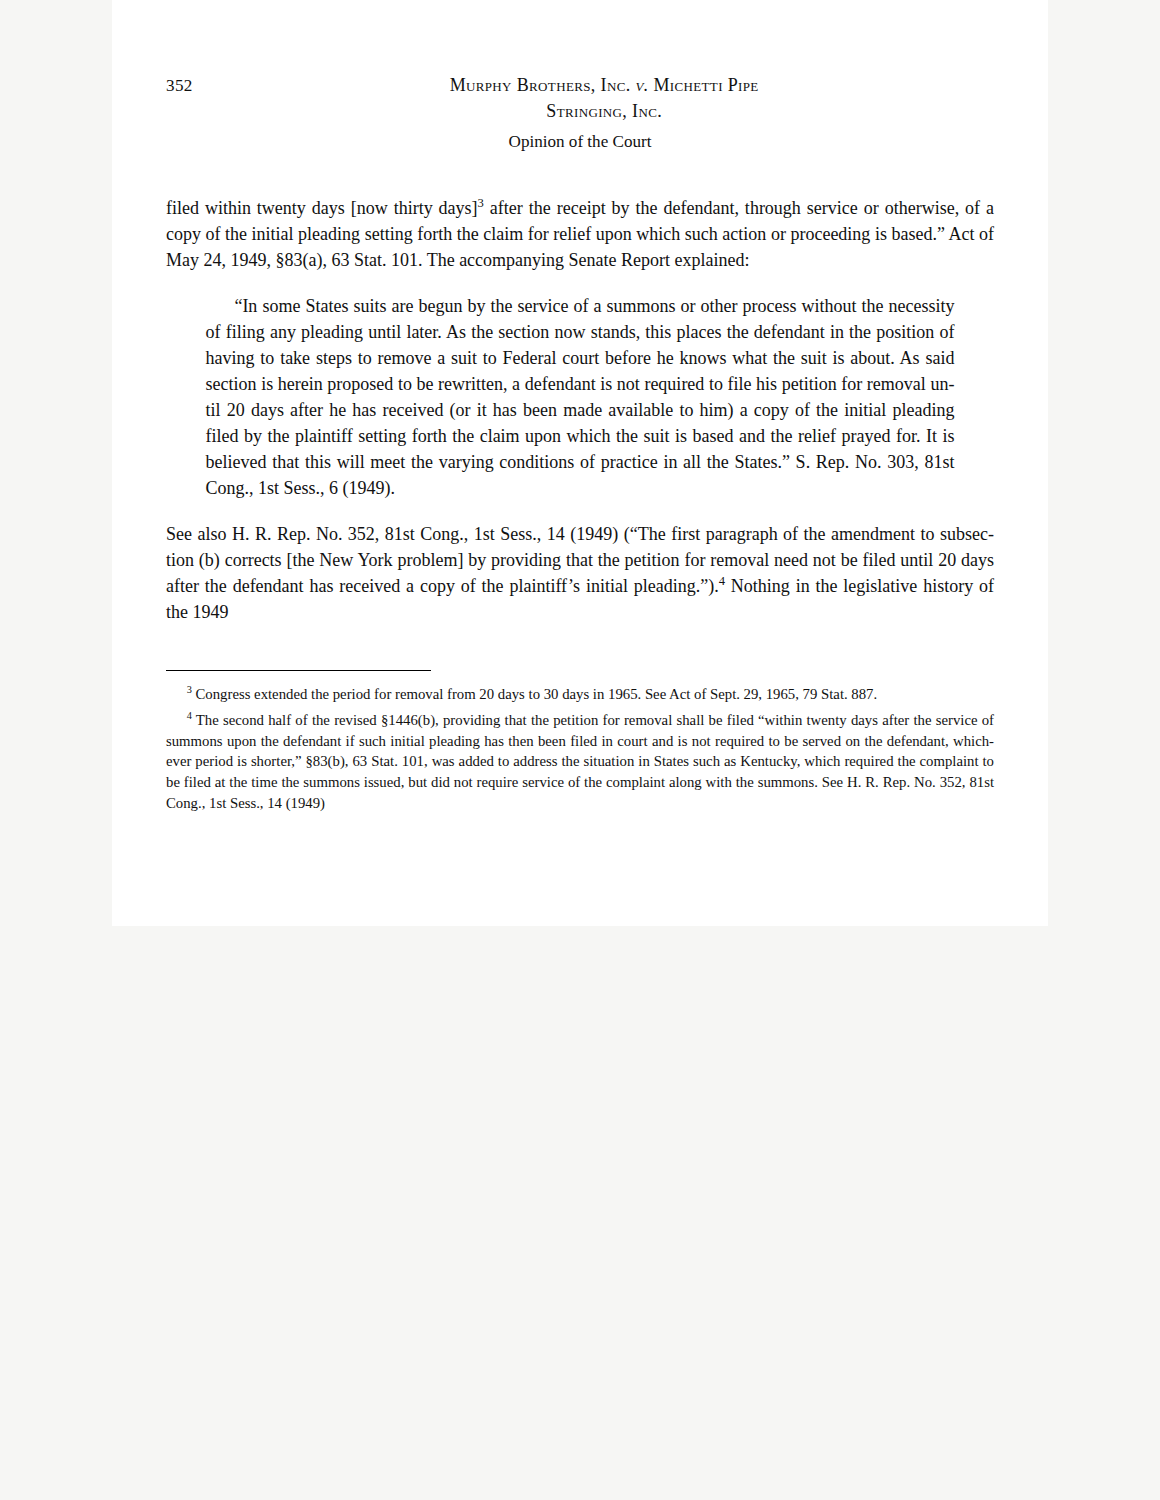352 Murphy Brothers, Inc. v. Michetti PipeStringing, Inc.
Opinion of the Court
filed within twenty days [now thirty days]3 after the receipt by the defendant, through service or otherwise, of a copy of the initial pleading setting forth the claim for relief upon which such action or proceeding is based.” Act of May 24, 1949, §83(a), 63 Stat. 101. The accompanying Senate Report explained:
“In some States suits are begun by the service of a summons or other process without the necessity of filing any pleading until later. As the section now stands, this places the defendant in the position of having to take steps to remove a suit to Federal court before he knows what the suit is about. As said section is herein proposed to be rewritten, a defendant is not required to file his petition for removal until 20 days after he has received (or it has been made available to him) a copy of the initial pleading filed by the plaintiff setting forth the claim upon which the suit is based and the relief prayed for. It is believed that this will meet the varying conditions of practice in all the States.” S. Rep. No. 303, 81st Cong., 1st Sess., 6 (1949).
See also H. R. Rep. No. 352, 81st Cong., 1st Sess., 14 (1949) (“The first paragraph of the amendment to subsection (b) corrects [the New York problem] by providing that the petition for removal need not be filed until 20 days after the defendant has received a copy of the plaintiff’s initial pleading.”).4 Nothing in the legislative history of the 1949
3 Congress extended the period for removal from 20 days to 30 days in 1965. See Act of Sept. 29, 1965, 79 Stat. 887.
4 The second half of the revised §1446(b), providing that the petition for removal shall be filed “within twenty days after the service of summons upon the defendant if such initial pleading has then been filed in court and is not required to be served on the defendant, whichever period is shorter,” §83(b), 63 Stat. 101, was added to address the situation in States such as Kentucky, which required the complaint to be filed at the time the summons issued, but did not require service of the complaint along with the summons. See H. R. Rep. No. 352, 81st Cong., 1st Sess., 14 (1949)